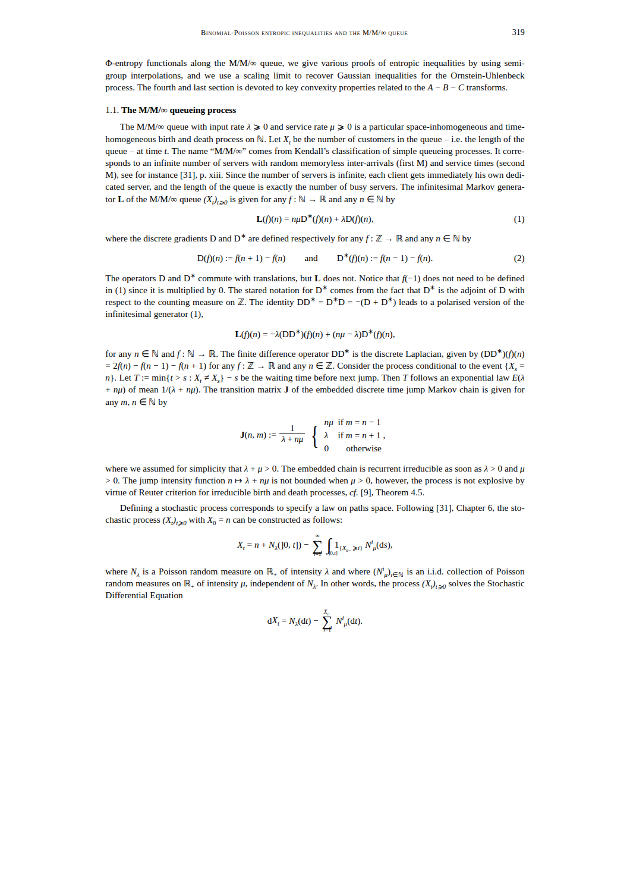Binomial-Poisson entropic inequalities and the M/M/∞ queue
319
Φ-entropy functionals along the M/M/∞ queue, we give various proofs of entropic inequalities by using semi-group interpolations, and we use a scaling limit to recover Gaussian inequalities for the Ornstein-Uhlenbeck process. The fourth and last section is devoted to key convexity properties related to the A − B − C transforms.
1.1. The M/M/∞ queueing process
The M/M/∞ queue with input rate λ ⩾ 0 and service rate μ ⩾ 0 is a particular space-inhomogeneous and time-homogeneous birth and death process on ℕ. Let Xt be the number of customers in the queue – i.e. the length of the queue – at time t. The name “M/M/∞” comes from Kendall’s classification of simple queueing processes. It corresponds to an infinite number of servers with random memoryless inter-arrivals (first M) and service times (second M), see for instance [31], p. xiii. Since the number of servers is infinite, each client gets immediately his own dedicated server, and the length of the queue is exactly the number of busy servers. The infinitesimal Markov generator L of the M/M/∞ queue (Xt)t⩾0 is given for any f : ℕ → ℝ and any n ∈ ℕ by
L(f)(n) = nμ D∗(f)(n) + λD(f)(n),
(1)
where the discrete gradients D and D∗ are defined respectively for any f : ℤ → ℝ and any n ∈ ℕ by
D(f)(n) := f(n + 1) − f(n) and D∗(f)(n) := f(n − 1) − f(n).
(2)
The operators D and D∗ commute with translations, but L does not. Notice that f(−1) does not need to be defined in (1) since it is multiplied by 0. The stared notation for D∗ comes from the fact that D∗ is the adjoint of D with respect to the counting measure on ℤ. The identity DD∗ = D∗D = −(D + D∗) leads to a polarised version of the infinitesimal generator (1),
L(f)(n) = −λ(DD∗)(f)(n) + (nμ − λ)D∗(f)(n),
for any n ∈ ℕ and f : ℕ → ℝ. The finite difference operator DD∗ is the discrete Laplacian, given by (DD∗)(f)(n) = 2f(n) − f(n − 1) − f(n + 1) for any f : ℤ → ℝ and any n ∈ ℤ. Consider the process conditional to the event {Xs = n}. Let T := min{t > s : Xt ≠ Xs} − s be the waiting time before next jump. Then T follows an exponential law E(λ + nμ) of mean 1/(λ + nμ). The transition matrix J of the embedded discrete time jump Markov chain is given for any m, n ∈ ℕ by
J(n, m) := 1 λ + nμ {
| nμ | if m = n − 1 |
| λ | if m = n + 1 , |
| 0 | otherwise |
where we assumed for simplicity that λ + μ > 0. The embedded chain is recurrent irreducible as soon as λ > 0 and μ > 0. The jump intensity function n ↦ λ + nμ is not bounded when μ > 0, however, the process is not explosive by virtue of Reuter criterion for irreducible birth and death processes, cf. [9], Theorem 4.5.
Defining a stochastic process corresponds to specify a law on paths space. Following [31], Chapter 6, the stochastic process (Xt)t⩾0 with X0 = n can be constructed as follows:
Xt = n + Nλ(]0, t]) − ∞∑i=1 ∫]0,t] 1{Xs− ⩾i} Niμ(ds),
where Nλ is a Poisson random measure on ℝ+ of intensity λ and where (Niμ)i∈ℕ is an i.i.d. collection of Poisson random measures on ℝ+ of intensity μ, independent of Nλ. In other words, the process (Xt)t⩾0 solves the Stochastic Differential Equation
dXt = Nλ(dt) − Xt−∑i=1 Niμ(dt).